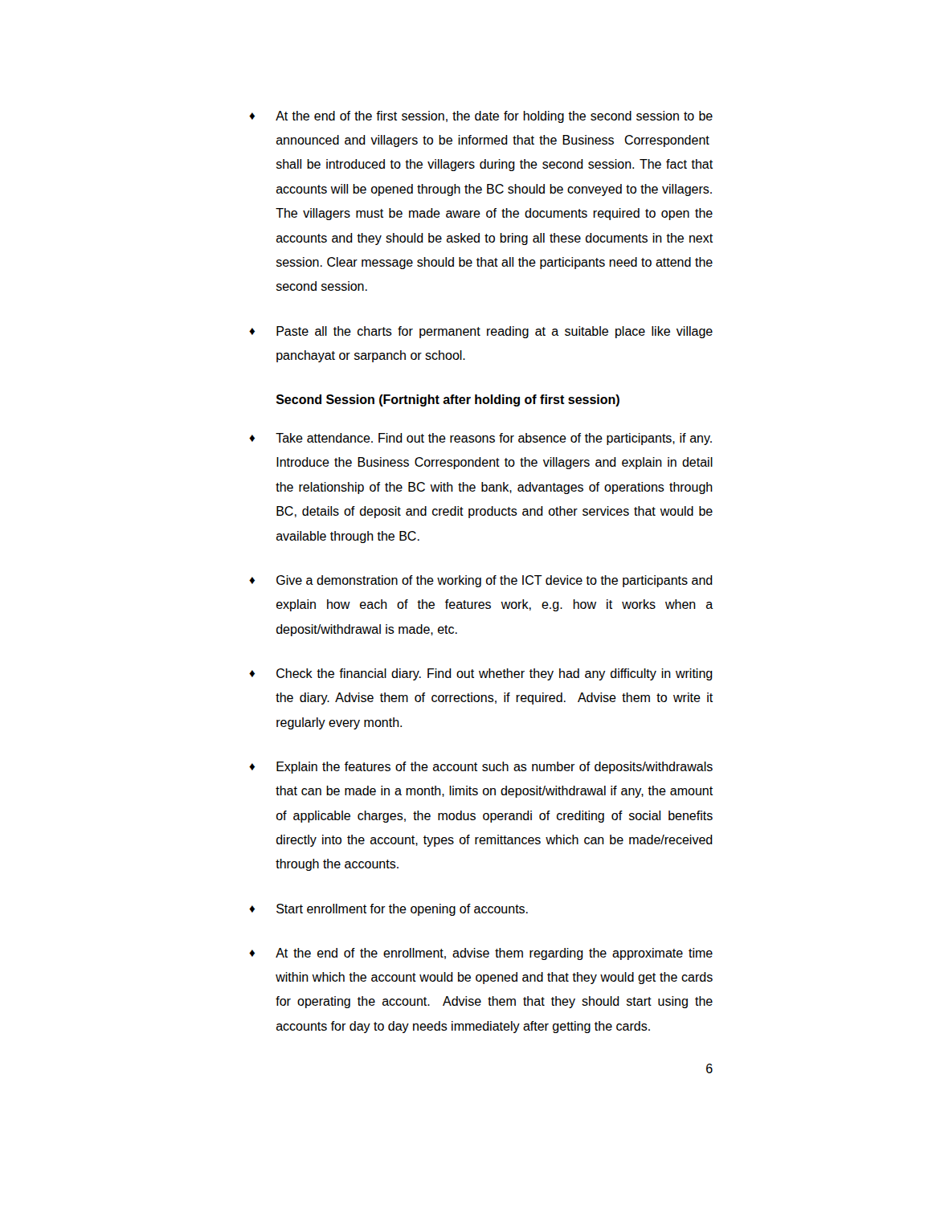At the end of the first session, the date for holding the second session to be announced and villagers to be informed that the Business Correspondent shall be introduced to the villagers during the second session. The fact that accounts will be opened through the BC should be conveyed to the villagers. The villagers must be made aware of the documents required to open the accounts and they should be asked to bring all these documents in the next session. Clear message should be that all the participants need to attend the second session.
Paste all the charts for permanent reading at a suitable place like village panchayat or sarpanch or school.
Second Session (Fortnight after holding of first session)
Take attendance. Find out the reasons for absence of the participants, if any. Introduce the Business Correspondent to the villagers and explain in detail the relationship of the BC with the bank, advantages of operations through BC, details of deposit and credit products and other services that would be available through the BC.
Give a demonstration of the working of the ICT device to the participants and explain how each of the features work, e.g. how it works when a deposit/withdrawal is made, etc.
Check the financial diary. Find out whether they had any difficulty in writing the diary. Advise them of corrections, if required. Advise them to write it regularly every month.
Explain the features of the account such as number of deposits/withdrawals that can be made in a month, limits on deposit/withdrawal if any, the amount of applicable charges, the modus operandi of crediting of social benefits directly into the account, types of remittances which can be made/received through the accounts.
Start enrollment for the opening of accounts.
At the end of the enrollment, advise them regarding the approximate time within which the account would be opened and that they would get the cards for operating the account. Advise them that they should start using the accounts for day to day needs immediately after getting the cards.
6